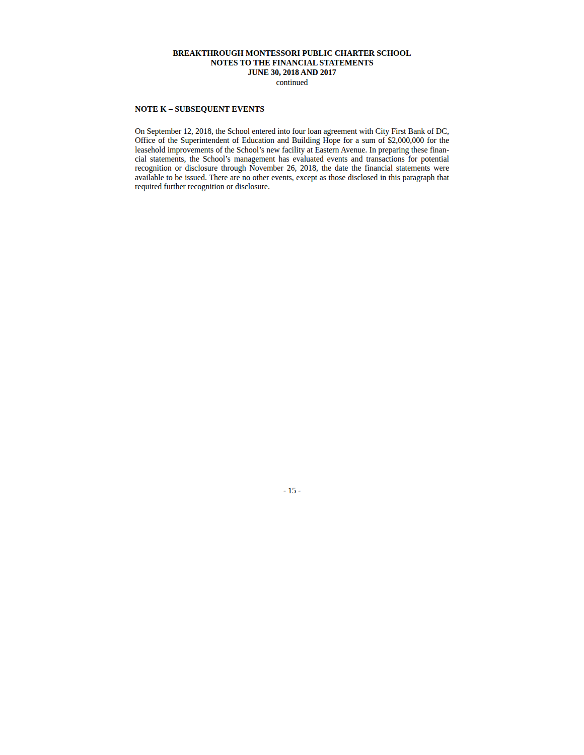Breakthrough Montessori Public Charter School
Notes to the Financial Statements
June 30, 2018 and 2017
continued
Note K – Subsequent Events
On September 12, 2018, the School entered into four loan agreement with City First Bank of DC, Office of the Superintendent of Education and Building Hope for a sum of $2,000,000 for the leasehold improvements of the School’s new facility at Eastern Avenue. In preparing these financial statements, the School’s management has evaluated events and transactions for potential recognition or disclosure through November 26, 2018, the date the financial statements were available to be issued. There are no other events, except as those disclosed in this paragraph that required further recognition or disclosure.
- 15 -